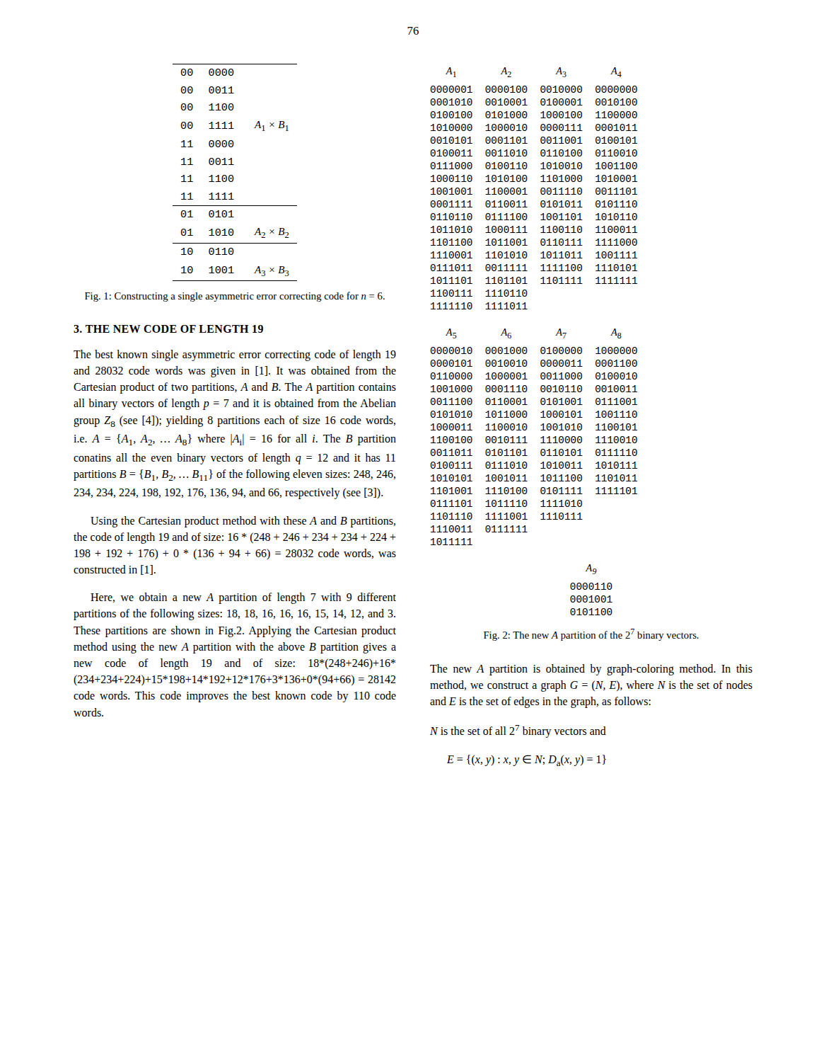76
| 00 | 0000 | |
| 00 | 0011 | |
| 00 | 1100 | |
| 00 | 1111 | A 1 × B 1 |
| 11 | 0000 | |
| 11 | 0011 | |
| 11 | 1100 | |
| 11 | 1111 | |
| 01 | 0101 | |
| 01 | 1010 | A 2 × B 2 |
| 10 | 0110 | |
| 10 | 1001 | A 3 × B 3 |
Fig. 1: Constructing a single asymmetric error correcting code for n = 6.
3. The New Code of Length 19
The best known single asymmetric error correcting code of length 19 and 28032 code words was given in [1]. It was obtained from the Cartesian product of two partitions, A and B. The A partition contains all binary vectors of length p = 7 and it is obtained from the Abelian group Z8 (see [4]); yielding 8 partitions each of size 16 code words, i.e. A = {A1, A2, … A8} where |Ai| = 16 for all i. The B partition conatins all the even binary vectors of length q = 12 and it has 11 partitions B = {B1, B2, … B11} of the following eleven sizes: 248, 246, 234, 234, 224, 198, 192, 176, 136, 94, and 66, respectively (see [3]).
Using the Cartesian product method with these A and B partitions, the code of length 19 and of size: 16 * (248 + 246 + 234 + 234 + 224 + 198 + 192 + 176) + 0 * (136 + 94 + 66) = 28032 code words, was constructed in [1].
Here, we obtain a new A partition of length 7 with 9 different partitions of the following sizes: 18, 18, 16, 16, 16, 15, 14, 12, and 3. These partitions are shown in Fig.2. Applying the Cartesian product method using the new A partition with the above B partition gives a new code of length 19 and of size: 18*(248+246)+16*(234+234+224)+15*198+14*192+12*176+3*136+0*(94+66) = 28142 code words. This code improves the best known code by 110 code words.
A1
0000001 0001010 0100100 1010000 0010101 0100011 0111000 1000110 1001001 0001111 0110110 1011010 1101100 1110001 0111011 1011101 1100111 1111110
A2
0000100 0010001 0101000 1000010 0001101 0011010 0100110 1010100 1100001 0110011 0111100 1000111 1011001 1101010 0011111 1101101 1110110 1111011
A3
0010000 0100001 1000100 0000111 0011001 0110100 1010010 1101000 0011110 0101011 1001101 1100110 0110111 1011011 1111100 1101111
A4
0000000 0010100 1100000 0001011 0100101 0110010 1001100 1010001 0011101 0101110 1010110 1100011 1111000 1001111 1110101 1111111
A5
0000010 0000101 0110000 1001000 0011100 0101010 1000011 1100100 0011011 0100111 1010101 1101001 0111101 1101110 1110011 1011111
A6
0001000 0010010 1000001 0001110 0110001 1011000 1100010 0010111 0101101 0111010 1001011 1110100 1011110 1111001 0111111
A7
0100000 0000011 0011000 0010110 0101001 1000101 1001010 1110000 0110101 1010011 1011100 0101111 1111010 1110111
A8
1000000 0001100 0100010 0010011 0111001 1001110 1100101 1110010 0111110 1010111 1101011 1111101
A9
0000110 0001001 0101100
Fig. 2: The new A partition of the 27 binary vectors.
The new A partition is obtained by graph-coloring method. In this method, we construct a graph G = (N, E), where N is the set of nodes and E is the set of edges in the graph, as follows:
N is the set of all 27 binary vectors and
E = {(x, y) : x, y ∈ N; Da(x, y) = 1}